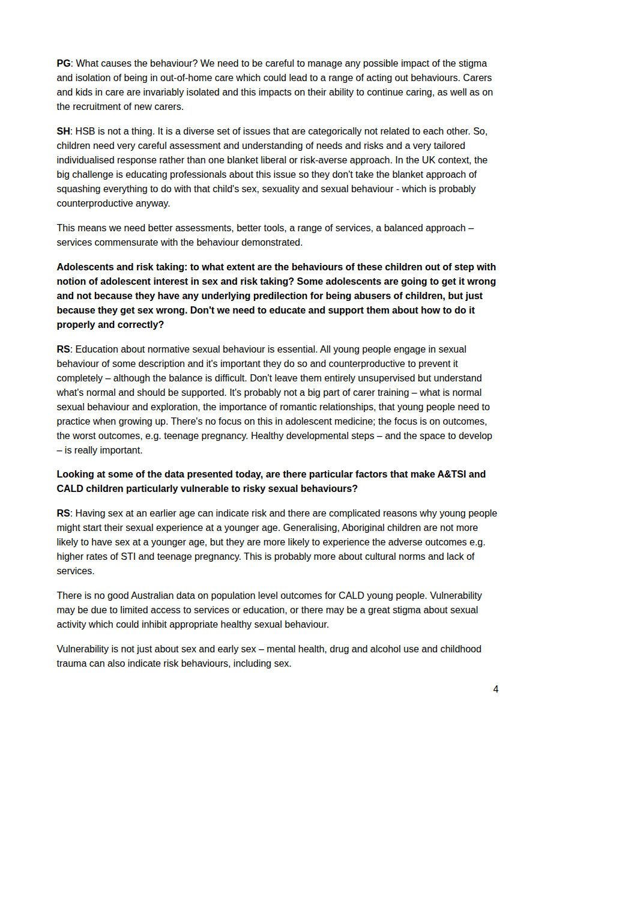PG: What causes the behaviour? We need to be careful to manage any possible impact of the stigma and isolation of being in out-of-home care which could lead to a range of acting out behaviours. Carers and kids in care are invariably isolated and this impacts on their ability to continue caring, as well as on the recruitment of new carers.
SH: HSB is not a thing. It is a diverse set of issues that are categorically not related to each other. So, children need very careful assessment and understanding of needs and risks and a very tailored individualised response rather than one blanket liberal or risk-averse approach. In the UK context, the big challenge is educating professionals about this issue so they don't take the blanket approach of squashing everything to do with that child's sex, sexuality and sexual behaviour - which is probably counterproductive anyway.
This means we need better assessments, better tools, a range of services, a balanced approach – services commensurate with the behaviour demonstrated.
Adolescents and risk taking: to what extent are the behaviours of these children out of step with notion of adolescent interest in sex and risk taking? Some adolescents are going to get it wrong and not because they have any underlying predilection for being abusers of children, but just because they get sex wrong. Don't we need to educate and support them about how to do it properly and correctly?
RS: Education about normative sexual behaviour is essential. All young people engage in sexual behaviour of some description and it's important they do so and counterproductive to prevent it completely – although the balance is difficult. Don't leave them entirely unsupervised but understand what's normal and should be supported. It's probably not a big part of carer training – what is normal sexual behaviour and exploration, the importance of romantic relationships, that young people need to practice when growing up. There's no focus on this in adolescent medicine; the focus is on outcomes, the worst outcomes, e.g. teenage pregnancy. Healthy developmental steps – and the space to develop – is really important.
Looking at some of the data presented today, are there particular factors that make A&TSI and CALD children particularly vulnerable to risky sexual behaviours?
RS: Having sex at an earlier age can indicate risk and there are complicated reasons why young people might start their sexual experience at a younger age. Generalising, Aboriginal children are not more likely to have sex at a younger age, but they are more likely to experience the adverse outcomes e.g. higher rates of STI and teenage pregnancy. This is probably more about cultural norms and lack of services.
There is no good Australian data on population level outcomes for CALD young people. Vulnerability may be due to limited access to services or education, or there may be a great stigma about sexual activity which could inhibit appropriate healthy sexual behaviour.
Vulnerability is not just about sex and early sex – mental health, drug and alcohol use and childhood trauma can also indicate risk behaviours, including sex.
4